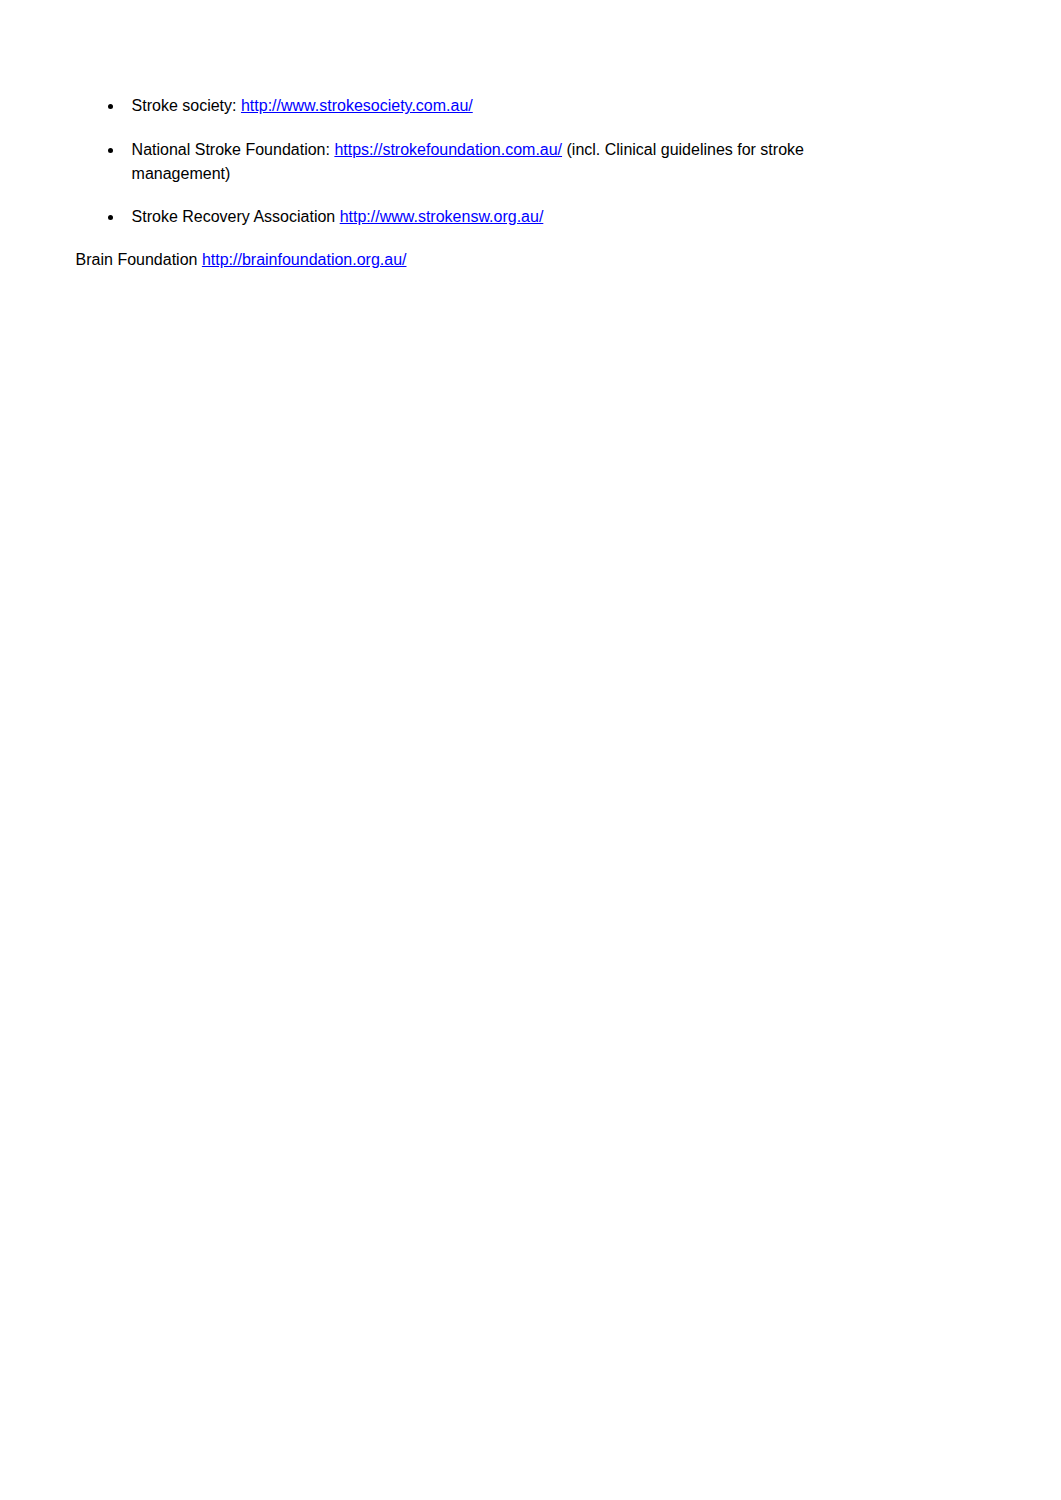Stroke society: http://www.strokesociety.com.au/
National Stroke Foundation: https://strokefoundation.com.au/ (incl. Clinical guidelines for stroke management)
Stroke Recovery Association http://www.strokensw.org.au/
Brain Foundation http://brainfoundation.org.au/